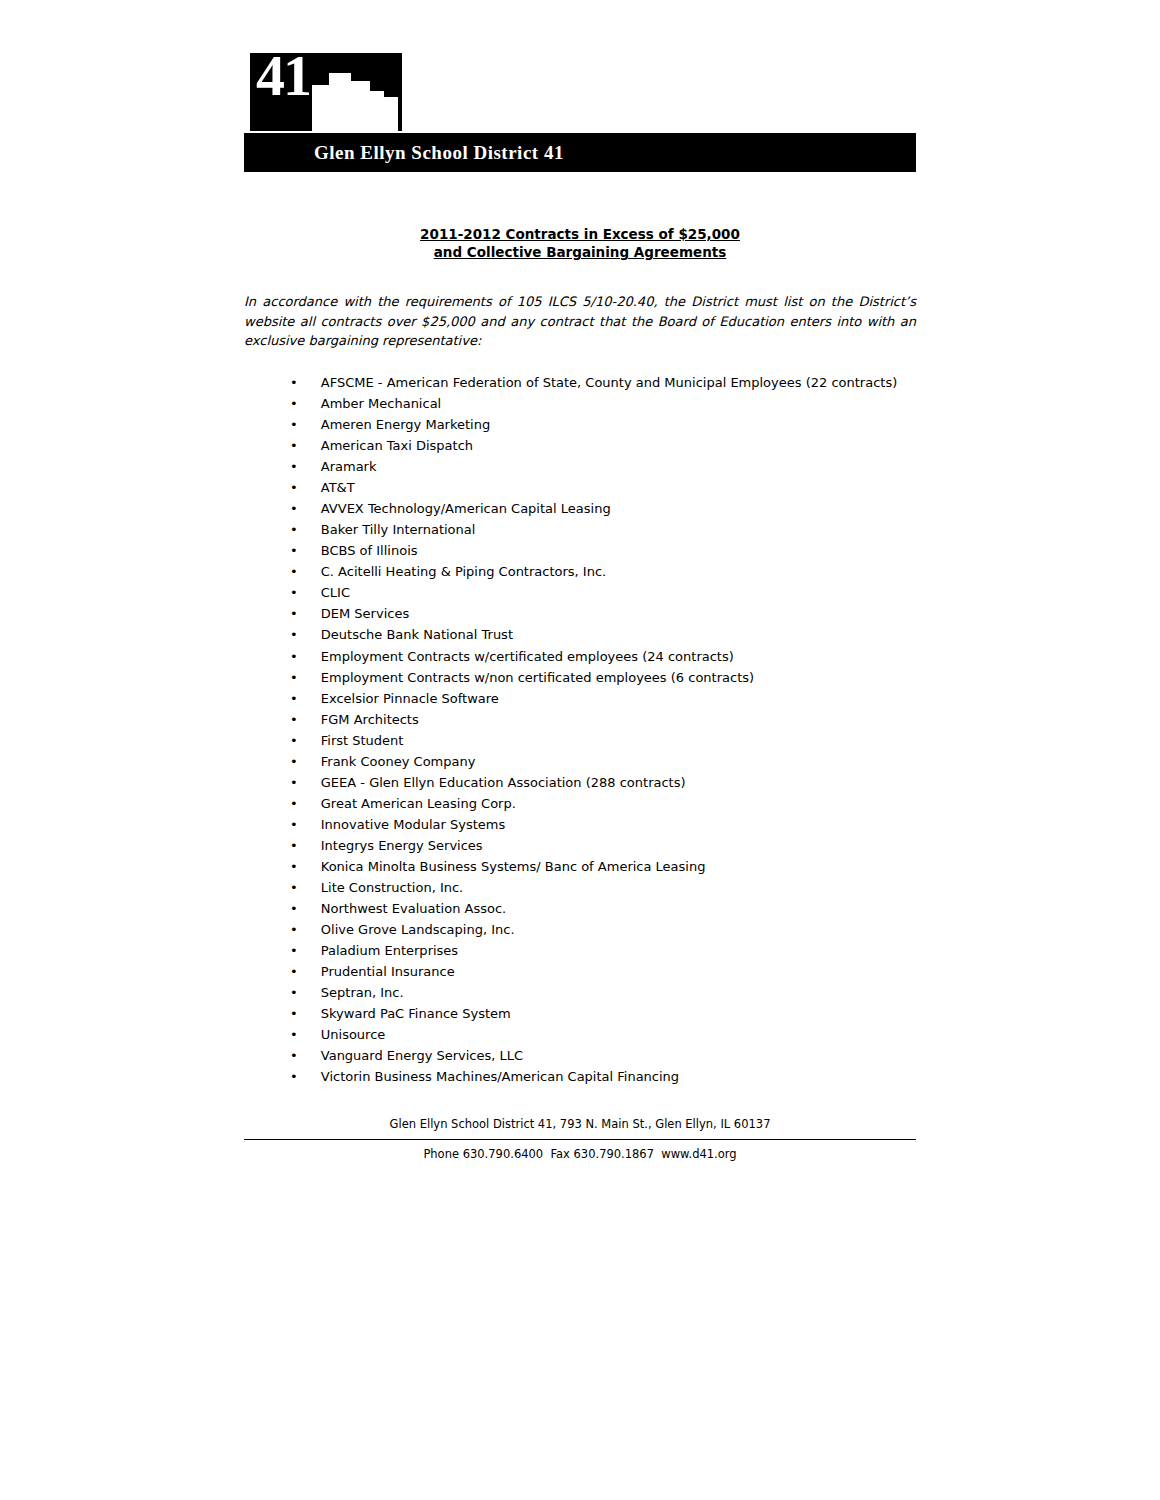41
Glen Ellyn School District 41
2011-2012 Contracts in Excess of $25,000 and Collective Bargaining Agreements
In accordance with the requirements of 105 ILCS 5/10-20.40, the District must list on the District’s website all contracts over $25,000 and any contract that the Board of Education enters into with an exclusive bargaining representative:
AFSCME - American Federation of State, County and Municipal Employees (22 contracts)
Amber Mechanical
Ameren Energy Marketing
American Taxi Dispatch
Aramark
AT&T
AVVEX Technology/American Capital Leasing
Baker Tilly International
BCBS of Illinois
C. Acitelli Heating & Piping Contractors, Inc.
CLIC
DEM Services
Deutsche Bank National Trust
Employment Contracts w/certificated employees (24 contracts)
Employment Contracts w/non certificated employees (6 contracts)
Excelsior Pinnacle Software
FGM Architects
First Student
Frank Cooney Company
GEEA - Glen Ellyn Education Association (288 contracts)
Great American Leasing Corp.
Innovative Modular Systems
Integrys Energy Services
Konica Minolta Business Systems/ Banc of America Leasing
Lite Construction, Inc.
Northwest Evaluation Assoc.
Olive Grove Landscaping, Inc.
Paladium Enterprises
Prudential Insurance
Septran, Inc.
Skyward PaC Finance System
Unisource
Vanguard Energy Services, LLC
Victorin Business Machines/American Capital Financing
Glen Ellyn School District 41, 793 N. Main St., Glen Ellyn, IL 60137
Phone 630.790.6400 Fax 630.790.1867 www.d41.org